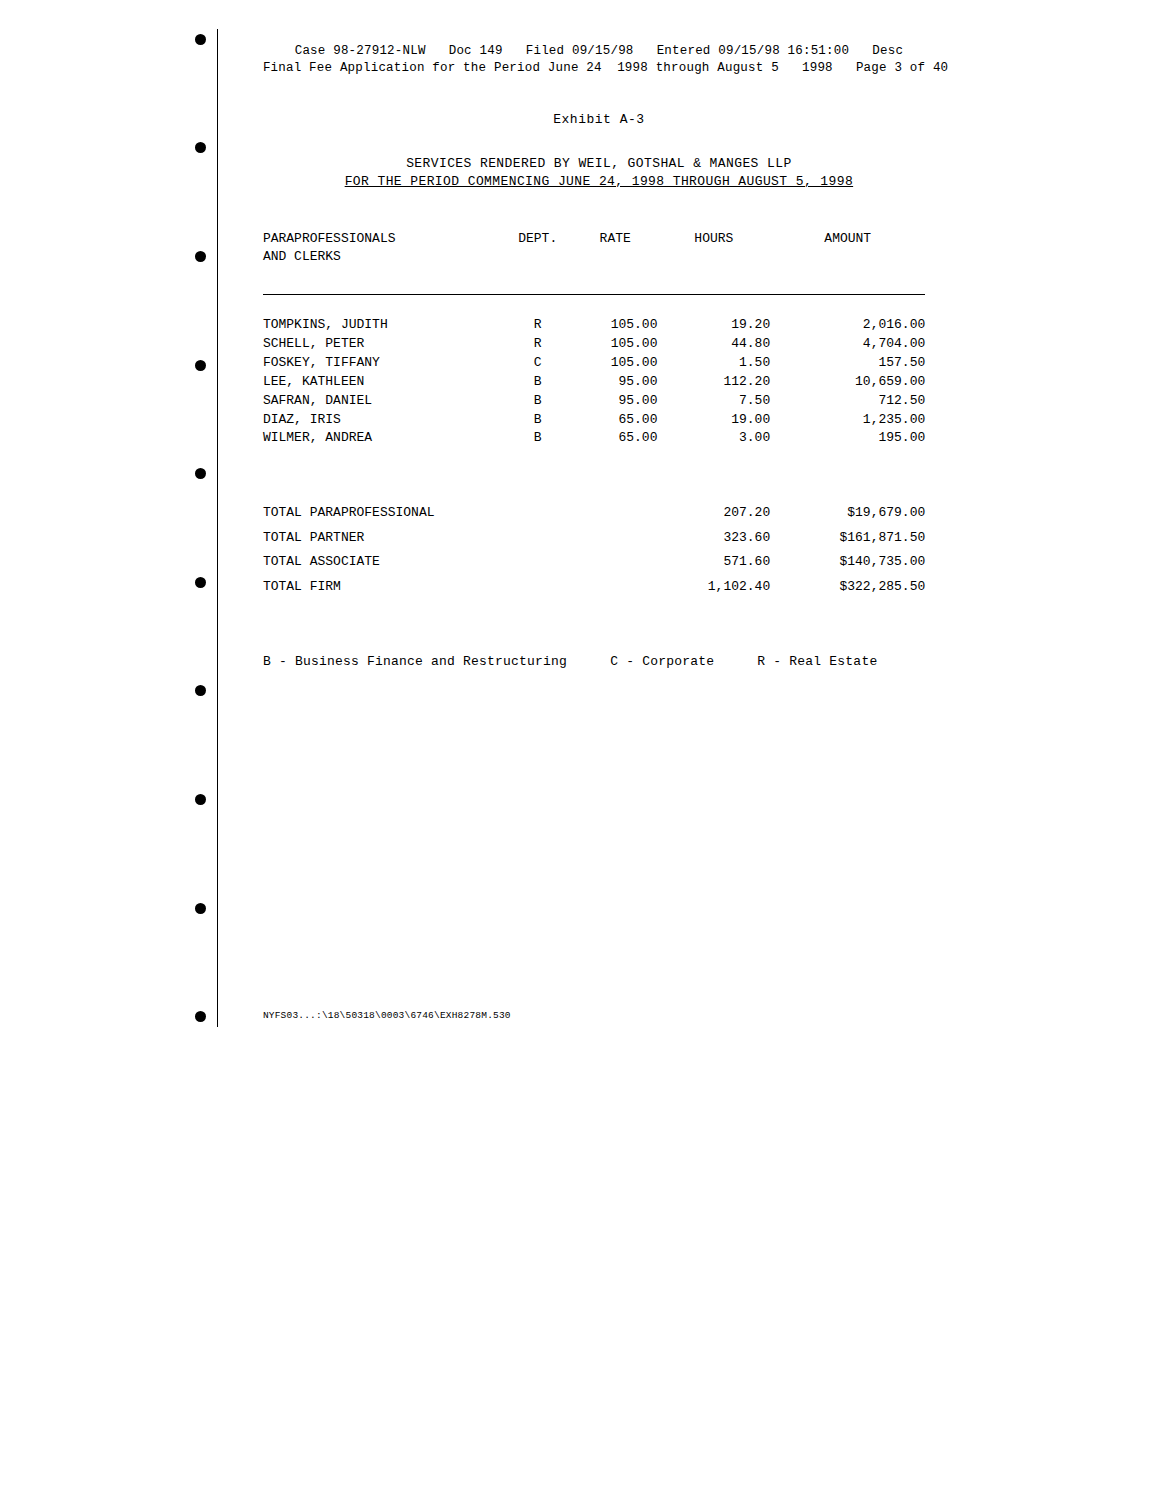Case 98-27912-NLW Doc 149 Filed 09/15/98 Entered 09/15/98 16:51:00 Desc
Final Fee Application for the Period June 24 1998 through August 5 1998 Page 3 of 40
Exhibit A-3
SERVICES RENDERED BY WEIL, GOTSHAL & MANGES LLP
FOR THE PERIOD COMMENCING JUNE 24, 1998 THROUGH AUGUST 5, 1998
| PARAPROFESSIONALS AND CLERKS | DEPT. | RATE | HOURS | AMOUNT |
| --- | --- | --- | --- | --- |
| TOMPKINS, JUDITH | R | 105.00 | 19.20 | 2,016.00 |
| SCHELL, PETER | R | 105.00 | 44.80 | 4,704.00 |
| FOSKEY, TIFFANY | C | 105.00 | 1.50 | 157.50 |
| LEE, KATHLEEN | B | 95.00 | 112.20 | 10,659.00 |
| SAFRAN, DANIEL | B | 95.00 | 7.50 | 712.50 |
| DIAZ, IRIS | B | 65.00 | 19.00 | 1,235.00 |
| WILMER, ANDREA | B | 65.00 | 3.00 | 195.00 |
| TOTAL PARAPROFESSIONAL | 207.20 | $19,679.00 |
| TOTAL PARTNER | 323.60 | $161,871.50 |
| TOTAL ASSOCIATE | 571.60 | $140,735.00 |
| TOTAL FIRM | 1,102.40 | $322,285.50 |
B - Business Finance and Restructuring C - Corporate R - Real Estate
NYFS03...:\18\50318\0003\6746\EXH8278M.530